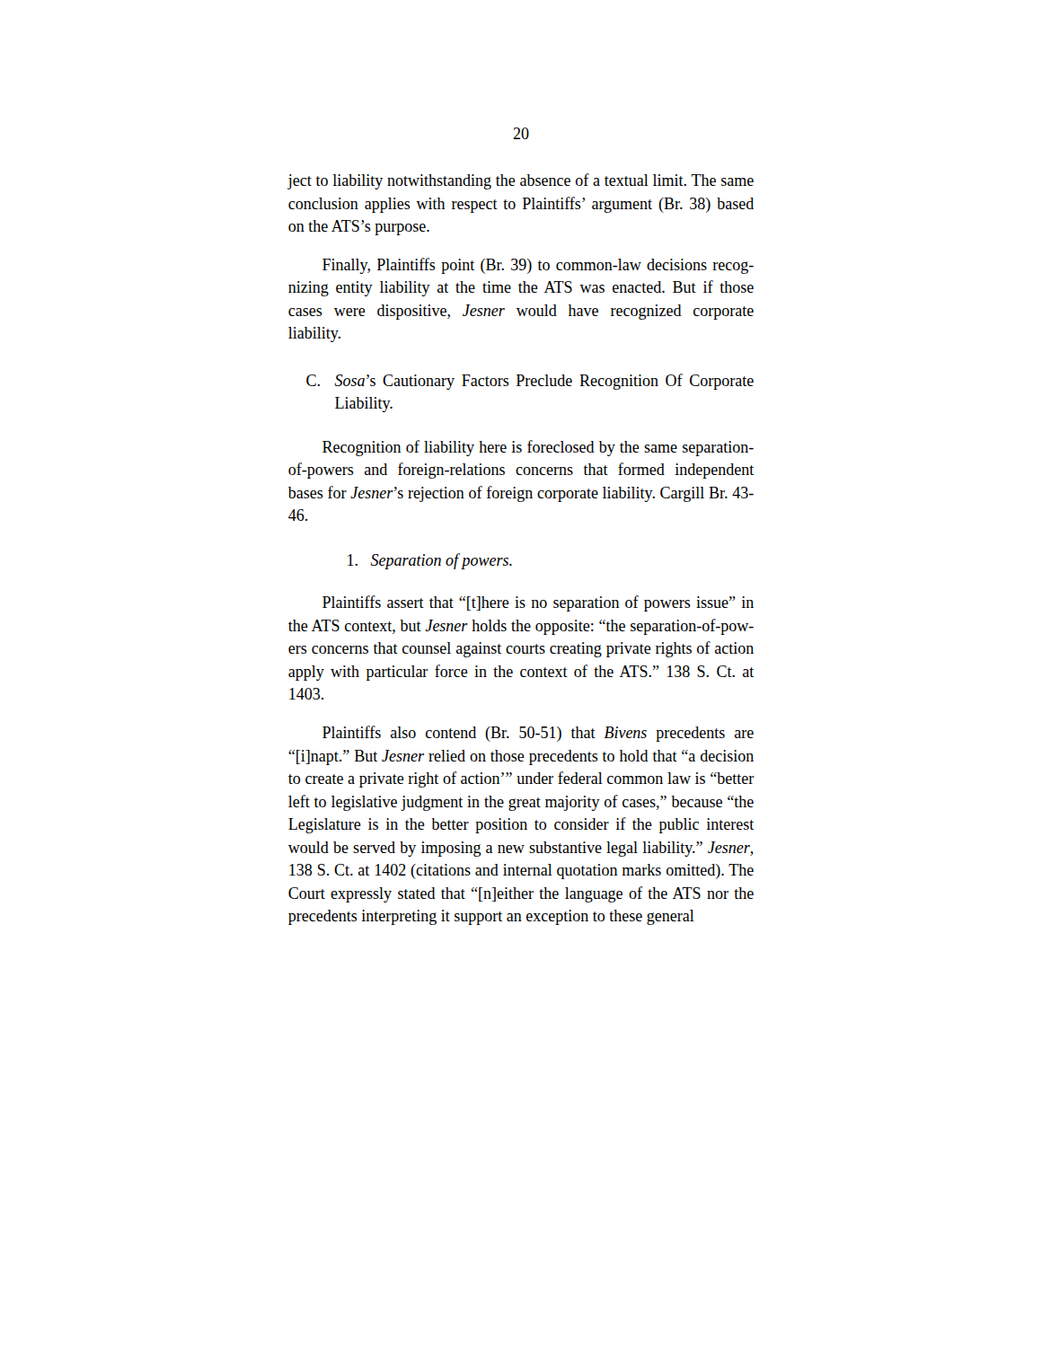20
ject to liability notwithstanding the absence of a textual limit. The same conclusion applies with respect to Plaintiffs’ argument (Br. 38) based on the ATS’s purpose.
Finally, Plaintiffs point (Br. 39) to common-law decisions recognizing entity liability at the time the ATS was enacted. But if those cases were dispositive, Jesner would have recognized corporate liability.
C.
Sosa’s Cautionary Factors Preclude Recognition Of Corporate Liability.
Recognition of liability here is foreclosed by the same separation-of-powers and foreign-relations concerns that formed independent bases for Jesner’s rejection of foreign corporate liability. Cargill Br. 43-46.
1. Separation of powers.
Plaintiffs assert that “[t]here is no separation of powers issue” in the ATS context, but Jesner holds the opposite: “the separation-of-powers concerns that counsel against courts creating private rights of action apply with particular force in the context of the ATS.” 138 S. Ct. at 1403.
Plaintiffs also contend (Br. 50-51) that Bivens precedents are “[i]napt.” But Jesner relied on those precedents to hold that “a decision to create a private right of action’” under federal common law is “better left to legislative judgment in the great majority of cases,” because “the Legislature is in the better position to consider if the public interest would be served by imposing a new substantive legal liability.” Jesner, 138 S. Ct. at 1402 (citations and internal quotation marks omitted). The Court expressly stated that “[n]either the language of the ATS nor the precedents interpreting it support an exception to these general